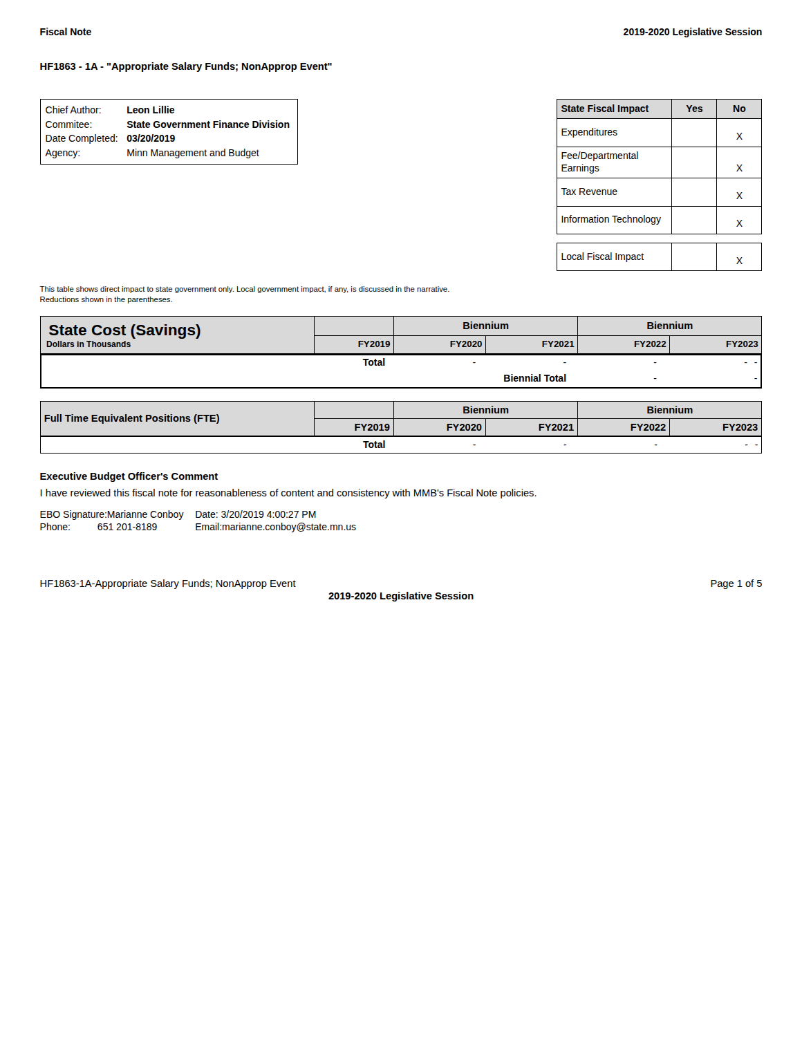Fiscal Note
2019-2020 Legislative Session
HF1863 - 1A - "Appropriate Salary Funds; NonApprop Event"
| Chief Author: | Leon Lillie |
| Commitee: | State Government Finance Division |
| Date Completed: | 03/20/2019 |
| Agency: | Minn Management and Budget |
| State Fiscal Impact | Yes | No |
| --- | --- | --- |
| Expenditures | | X |
| Fee/Departmental Earnings | | X |
| Tax Revenue | | X |
| Information Technology | | X |
| Local Fiscal Impact | | X |
This table shows direct impact to state government only. Local government impact, if any, is discussed in the narrative.
Reductions shown in the parentheses.
| State Cost (Savings) Dollars in Thousands | | Biennium | Biennium |
| FY2019 | FY2020 | FY2021 | FY2022 | FY2023 |
| | Total | - | - | - | - | - |
| | Biennial Total | - | | - |
| Full Time Equivalent Positions (FTE) | | Biennium | Biennium |
| FY2019 | FY2020 | FY2021 | FY2022 | FY2023 |
| | Total | - | - | - | - | - |
Executive Budget Officer's Comment
I have reviewed this fiscal note for reasonableness of content and consistency with MMB's Fiscal Note policies.
| EBO Signature:Marianne Conboy | Date: 3/20/2019 4:00:27 PM |
| Phone: 651 201-8189 | Email:marianne.conboy@state.mn.us |
HF1863-1A-Appropriate Salary Funds; NonApprop Event
Page 1 of 5
2019-2020 Legislative Session